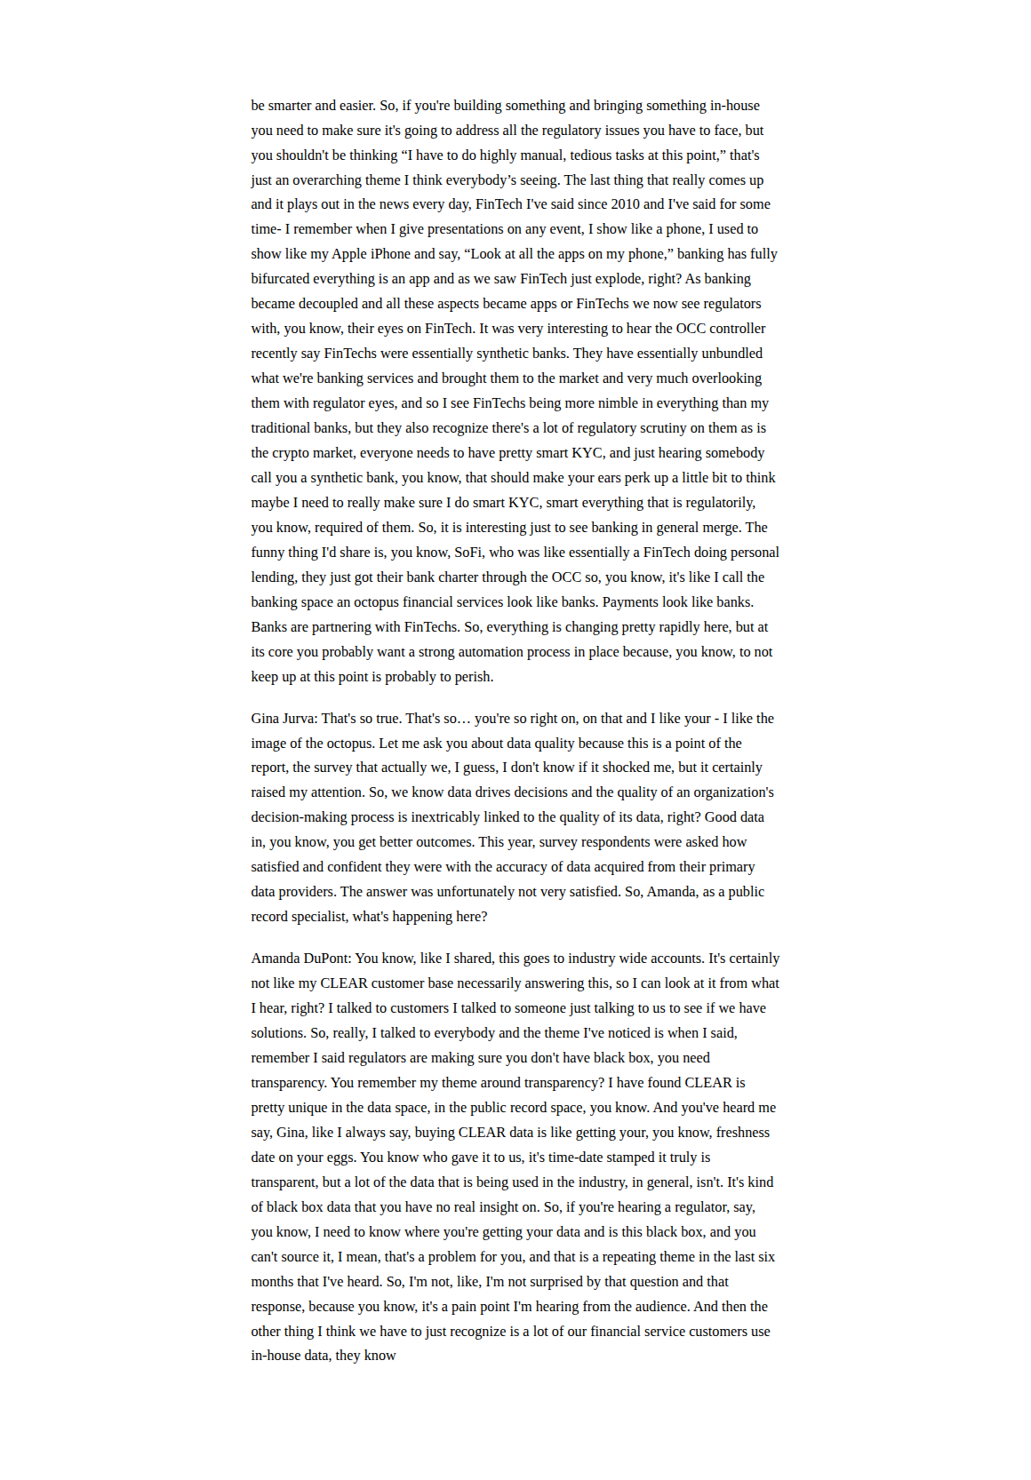be smarter and easier. So, if you're building something and bringing something in-house you need to make sure it's going to address all the regulatory issues you have to face, but you shouldn't be thinking “I have to do highly manual, tedious tasks at this point,” that's just an overarching theme I think everybody’s seeing. The last thing that really comes up and it plays out in the news every day, FinTech I've said since 2010 and I've said for some time- I remember when I give presentations on any event, I show like a phone, I used to show like my Apple iPhone and say, “Look at all the apps on my phone,” banking has fully bifurcated everything is an app and as we saw FinTech just explode, right? As banking became decoupled and all these aspects became apps or FinTechs we now see regulators with, you know, their eyes on FinTech. It was very interesting to hear the OCC controller recently say FinTechs were essentially synthetic banks. They have essentially unbundled what we're banking services and brought them to the market and very much overlooking them with regulator eyes, and so I see FinTechs being more nimble in everything than my traditional banks, but they also recognize there's a lot of regulatory scrutiny on them as is the crypto market, everyone needs to have pretty smart KYC, and just hearing somebody call you a synthetic bank, you know, that should make your ears perk up a little bit to think maybe I need to really make sure I do smart KYC, smart everything that is regulatorily, you know, required of them. So, it is interesting just to see banking in general merge. The funny thing I'd share is, you know, SoFi, who was like essentially a FinTech doing personal lending, they just got their bank charter through the OCC so, you know, it's like I call the banking space an octopus financial services look like banks. Payments look like banks. Banks are partnering with FinTechs. So, everything is changing pretty rapidly here, but at its core you probably want a strong automation process in place because, you know, to not keep up at this point is probably to perish.
Gina Jurva: That's so true. That's so… you're so right on, on that and I like your - I like the image of the octopus. Let me ask you about data quality because this is a point of the report, the survey that actually we, I guess, I don't know if it shocked me, but it certainly raised my attention. So, we know data drives decisions and the quality of an organization's decision-making process is inextricably linked to the quality of its data, right? Good data in, you know, you get better outcomes. This year, survey respondents were asked how satisfied and confident they were with the accuracy of data acquired from their primary data providers. The answer was unfortunately not very satisfied. So, Amanda, as a public record specialist, what's happening here?
Amanda DuPont: You know, like I shared, this goes to industry wide accounts. It's certainly not like my CLEAR customer base necessarily answering this, so I can look at it from what I hear, right? I talked to customers I talked to someone just talking to us to see if we have solutions. So, really, I talked to everybody and the theme I've noticed is when I said, remember I said regulators are making sure you don't have black box, you need transparency. You remember my theme around transparency? I have found CLEAR is pretty unique in the data space, in the public record space, you know. And you've heard me say, Gina, like I always say, buying CLEAR data is like getting your, you know, freshness date on your eggs. You know who gave it to us, it's time-date stamped it truly is transparent, but a lot of the data that is being used in the industry, in general, isn't. It's kind of black box data that you have no real insight on. So, if you're hearing a regulator, say, you know, I need to know where you're getting your data and is this black box, and you can't source it, I mean, that's a problem for you, and that is a repeating theme in the last six months that I've heard. So, I'm not, like, I'm not surprised by that question and that response, because you know, it's a pain point I'm hearing from the audience. And then the other thing I think we have to just recognize is a lot of our financial service customers use in-house data, they know